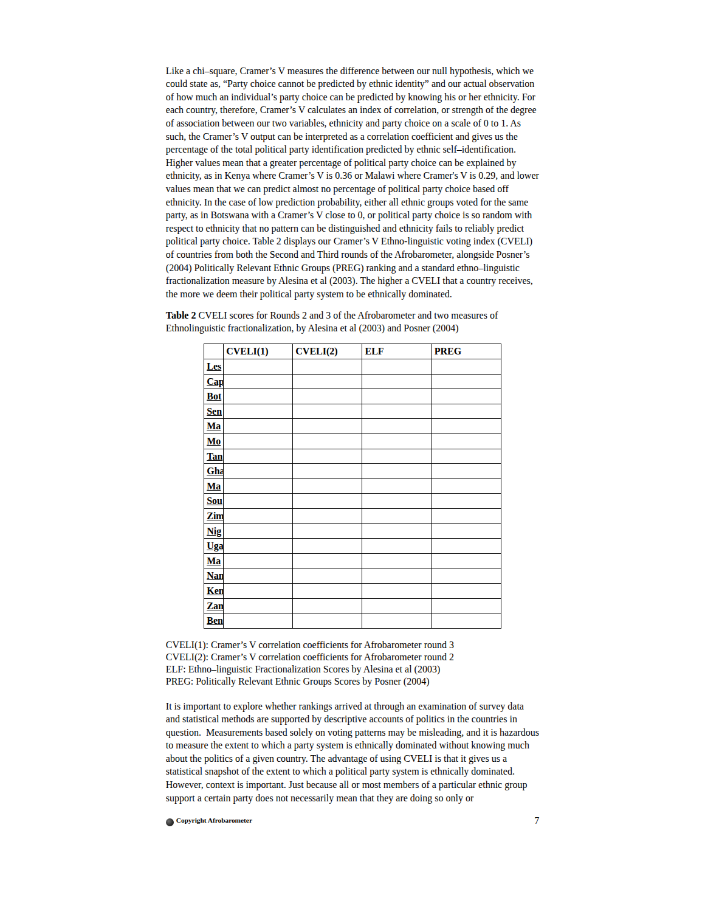Like a chi–square, Cramer’s V measures the difference between our null hypothesis, which we could state as, “Party choice cannot be predicted by ethnic identity” and our actual observation of how much an individual’s party choice can be predicted by knowing his or her ethnicity. For each country, therefore, Cramer’s V calculates an index of correlation, or strength of the degree of association between our two variables, ethnicity and party choice on a scale of 0 to 1. As such, the Cramer’s V output can be interpreted as a correlation coefficient and gives us the percentage of the total political party identification predicted by ethnic self–identification. Higher values mean that a greater percentage of political party choice can be explained by ethnicity, as in Kenya where Cramer’s V is 0.36 or Malawi where Cramer's V is 0.29, and lower values mean that we can predict almost no percentage of political party choice based off ethnicity. In the case of low prediction probability, either all ethnic groups voted for the same party, as in Botswana with a Cramer’s V close to 0, or political party choice is so random with respect to ethnicity that no pattern can be distinguished and ethnicity fails to reliably predict political party choice. Table 2 displays our Cramer’s V Ethno-linguistic voting index (CVELI) of countries from both the Second and Third rounds of the Afrobarometer, alongside Posner’s (2004) Politically Relevant Ethnic Groups (PREG) ranking and a standard ethno–linguistic fractionalization measure by Alesina et al (2003). The higher a CVELI that a country receives, the more we deem their political party system to be ethnically dominated.
Table 2 CVELI scores for Rounds 2 and 3 of the Afrobarometer and two measures of Ethnolinguistic fractionalization, by Alesina et al (2003) and Posner (2004)
| | CVELI(1) | CVELI(2) | ELF | PREG |
| --- | --- | --- | --- | --- |
| Les | | | | |
| Cap | | | | |
| Bot | | | | |
| Sen | | | | |
| Ma | | | | |
| Mo | | | | |
| Tan | | | | |
| Gha | | | | |
| Ma | | | | |
| Sou | | | | |
| Zim | | | | |
| Nig | | | | |
| Uga | | | | |
| Ma | | | | |
| Nam | | | | |
| Ken | | | | |
| Zam | | | | |
| Ben | | | | |
CVELI(1): Cramer’s V correlation coefficients for Afrobarometer round 3
CVELI(2): Cramer’s V correlation coefficients for Afrobarometer round 2
ELF: Ethno–linguistic Fractionalization Scores by Alesina et al (2003)
PREG: Politically Relevant Ethnic Groups Scores by Posner (2004)
It is important to explore whether rankings arrived at through an examination of survey data and statistical methods are supported by descriptive accounts of politics in the countries in question. Measurements based solely on voting patterns may be misleading, and it is hazardous to measure the extent to which a party system is ethnically dominated without knowing much about the politics of a given country. The advantage of using CVELI is that it gives us a statistical snapshot of the extent to which a political party system is ethnically dominated. However, context is important. Just because all or most members of a particular ethnic group support a certain party does not necessarily mean that they are doing so only or
Copyright Afrobarometer
7